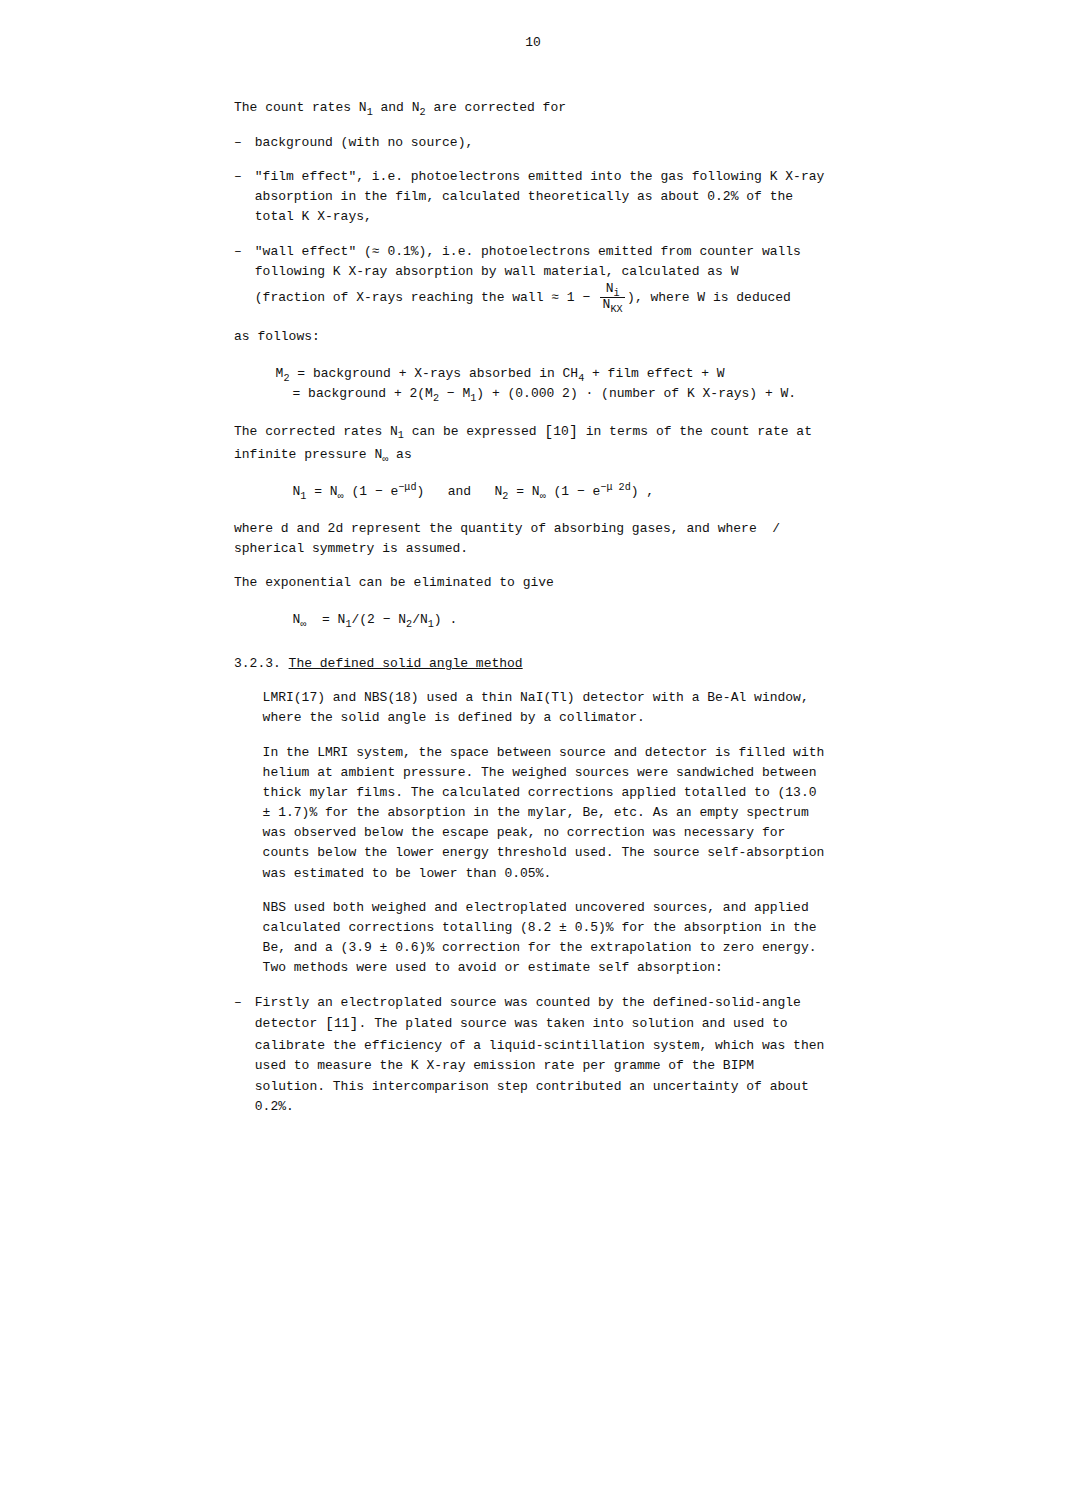10
The count rates N1 and N2 are corrected for
background (with no source),
"film effect", i.e. photoelectrons emitted into the gas following K X-ray absorption in the film, calculated theoretically as about 0.2% of the total K X-rays,
"wall effect" (≈ 0.1%), i.e. photoelectrons emitted from counter walls following K X-ray absorption by wall material, calculated as W
(fraction of X-rays reaching the wall ≈ 1 − Ni NKX), where W is deduced
as follows:
M2 = background + X-rays absorbed in CH4 + film effect + W
= background + 2(M2 − M1) + (0.000 2) · (number of K X-rays) + W.
The corrected rates N1 can be expressed [10] in terms of the count rate at infinite pressure N∞ as
N1 = N∞ (1 − e−μd) and N2 = N∞ (1 − e−μ 2d) ,
where d and 2d represent the quantity of absorbing gases, and where / spherical symmetry is assumed.
The exponential can be eliminated to give
N∞ = N1/(2 − N2/N1) .
3.2.3. The defined solid angle method
LMRI(17) and NBS(18) used a thin NaI(Tl) detector with a Be-Al window, where the solid angle is defined by a collimator.
In the LMRI system, the space between source and detector is filled with helium at ambient pressure. The weighed sources were sandwiched between thick mylar films. The calculated corrections applied totalled to (13.0 ± 1.7)% for the absorption in the mylar, Be, etc. As an empty spectrum was observed below the escape peak, no correction was necessary for counts below the lower energy threshold used. The source self-absorption was estimated to be lower than 0.05%.
NBS used both weighed and electroplated uncovered sources, and applied calculated corrections totalling (8.2 ± 0.5)% for the absorption in the Be, and a (3.9 ± 0.6)% correction for the extrapolation to zero energy. Two methods were used to avoid or estimate self absorption:
Firstly an electroplated source was counted by the defined-solid-angle detector [11]. The plated source was taken into solution and used to calibrate the efficiency of a liquid-scintillation system, which was then used to measure the K X-ray emission rate per gramme of the BIPM solution. This intercomparison step contributed an uncertainty of about 0.2%.